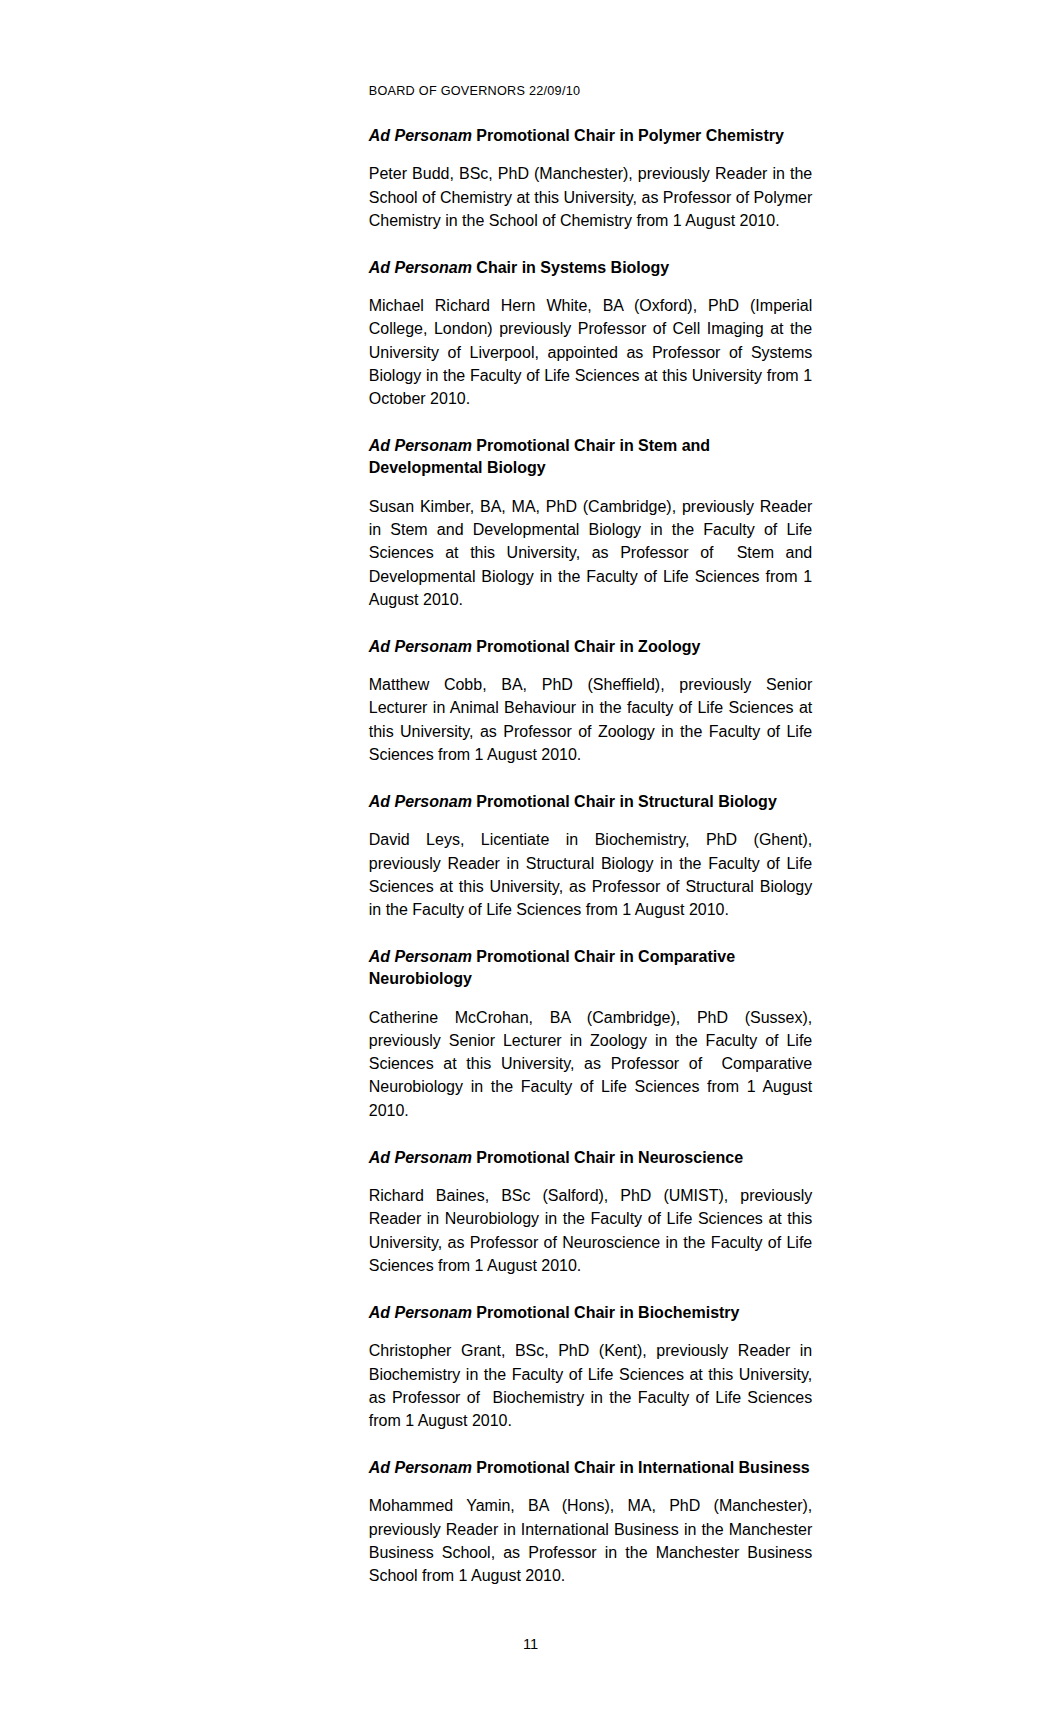BOARD OF GOVERNORS 22/09/10
Ad Personam Promotional Chair in Polymer Chemistry
Peter Budd, BSc, PhD (Manchester), previously Reader in the School of Chemistry at this University, as Professor of Polymer Chemistry in the School of Chemistry from 1 August 2010.
Ad Personam Chair in Systems Biology
Michael Richard Hern White, BA (Oxford), PhD (Imperial College, London) previously Professor of Cell Imaging at the University of Liverpool, appointed as Professor of Systems Biology in the Faculty of Life Sciences at this University from 1 October 2010.
Ad Personam Promotional Chair in Stem and Developmental Biology
Susan Kimber, BA, MA, PhD (Cambridge), previously Reader in Stem and Developmental Biology in the Faculty of Life Sciences at this University, as Professor of Stem and Developmental Biology in the Faculty of Life Sciences from 1 August 2010.
Ad Personam Promotional Chair in Zoology
Matthew Cobb, BA, PhD (Sheffield), previously Senior Lecturer in Animal Behaviour in the faculty of Life Sciences at this University, as Professor of Zoology in the Faculty of Life Sciences from 1 August 2010.
Ad Personam Promotional Chair in Structural Biology
David Leys, Licentiate in Biochemistry, PhD (Ghent), previously Reader in Structural Biology in the Faculty of Life Sciences at this University, as Professor of Structural Biology in the Faculty of Life Sciences from 1 August 2010.
Ad Personam Promotional Chair in Comparative Neurobiology
Catherine McCrohan, BA (Cambridge), PhD (Sussex), previously Senior Lecturer in Zoology in the Faculty of Life Sciences at this University, as Professor of Comparative Neurobiology in the Faculty of Life Sciences from 1 August 2010.
Ad Personam Promotional Chair in Neuroscience
Richard Baines, BSc (Salford), PhD (UMIST), previously Reader in Neurobiology in the Faculty of Life Sciences at this University, as Professor of Neuroscience in the Faculty of Life Sciences from 1 August 2010.
Ad Personam Promotional Chair in Biochemistry
Christopher Grant, BSc, PhD (Kent), previously Reader in Biochemistry in the Faculty of Life Sciences at this University, as Professor of Biochemistry in the Faculty of Life Sciences from 1 August 2010.
Ad Personam Promotional Chair in International Business
Mohammed Yamin, BA (Hons), MA, PhD (Manchester), previously Reader in International Business in the Manchester Business School, as Professor in the Manchester Business School from 1 August 2010.
11